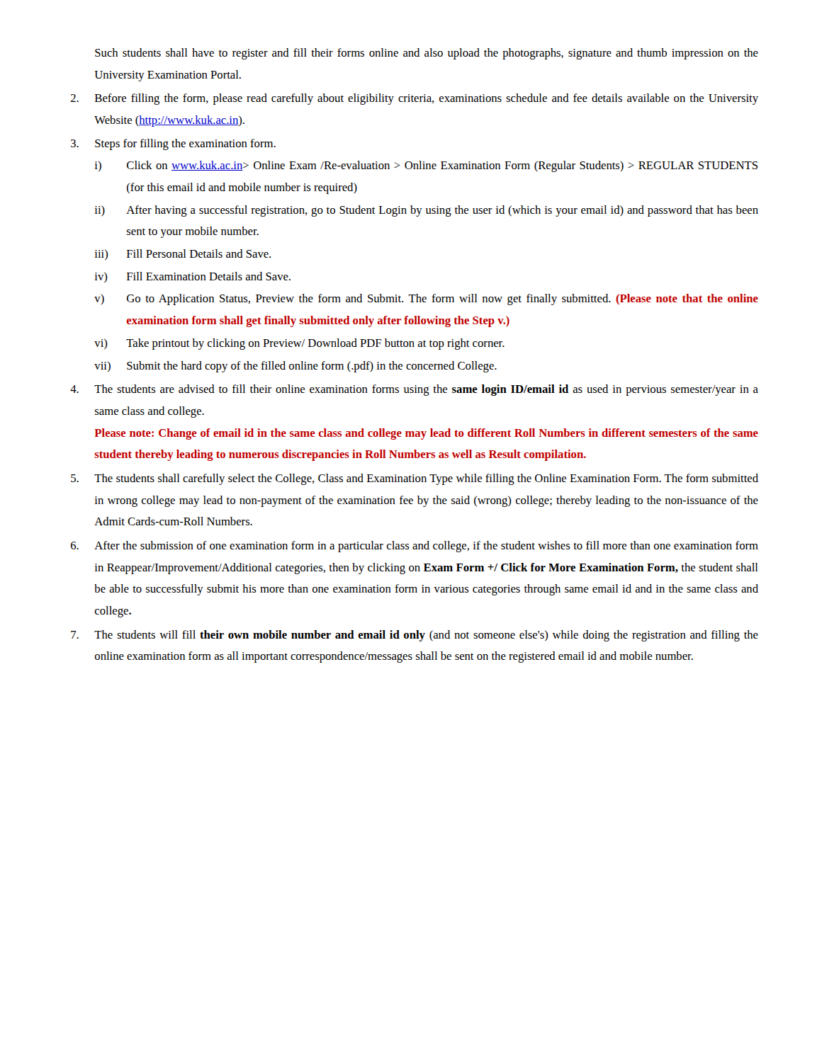Such students shall have to register and fill their forms online and also upload the photographs, signature and thumb impression on the University Examination Portal.
Before filling the form, please read carefully about eligibility criteria, examinations schedule and fee details available on the University Website (http://www.kuk.ac.in).
Steps for filling the examination form.
Click on www.kuk.ac.in> Online Exam /Re-evaluation > Online Examination Form (Regular Students) > REGULAR STUDENTS (for this email id and mobile number is required)
After having a successful registration, go to Student Login by using the user id (which is your email id) and password that has been sent to your mobile number.
Fill Personal Details and Save.
Fill Examination Details and Save.
Go to Application Status, Preview the form and Submit. The form will now get finally submitted. (Please note that the online examination form shall get finally submitted only after following the Step v.)
Take printout by clicking on Preview/ Download PDF button at top right corner.
Submit the hard copy of the filled online form (.pdf) in the concerned College.
The students are advised to fill their online examination forms using the same login ID/email id as used in pervious semester/year in a same class and college.
Please note: Change of email id in the same class and college may lead to different Roll Numbers in different semesters of the same student thereby leading to numerous discrepancies in Roll Numbers as well as Result compilation.
The students shall carefully select the College, Class and Examination Type while filling the Online Examination Form. The form submitted in wrong college may lead to non-payment of the examination fee by the said (wrong) college; thereby leading to the non-issuance of the Admit Cards-cum-Roll Numbers.
After the submission of one examination form in a particular class and college, if the student wishes to fill more than one examination form in Reappear/Improvement/Additional categories, then by clicking on Exam Form +/ Click for More Examination Form, the student shall be able to successfully submit his more than one examination form in various categories through same email id and in the same class and college.
The students will fill their own mobile number and email id only (and not someone else's) while doing the registration and filling the online examination form as all important correspondence/messages shall be sent on the registered email id and mobile number.